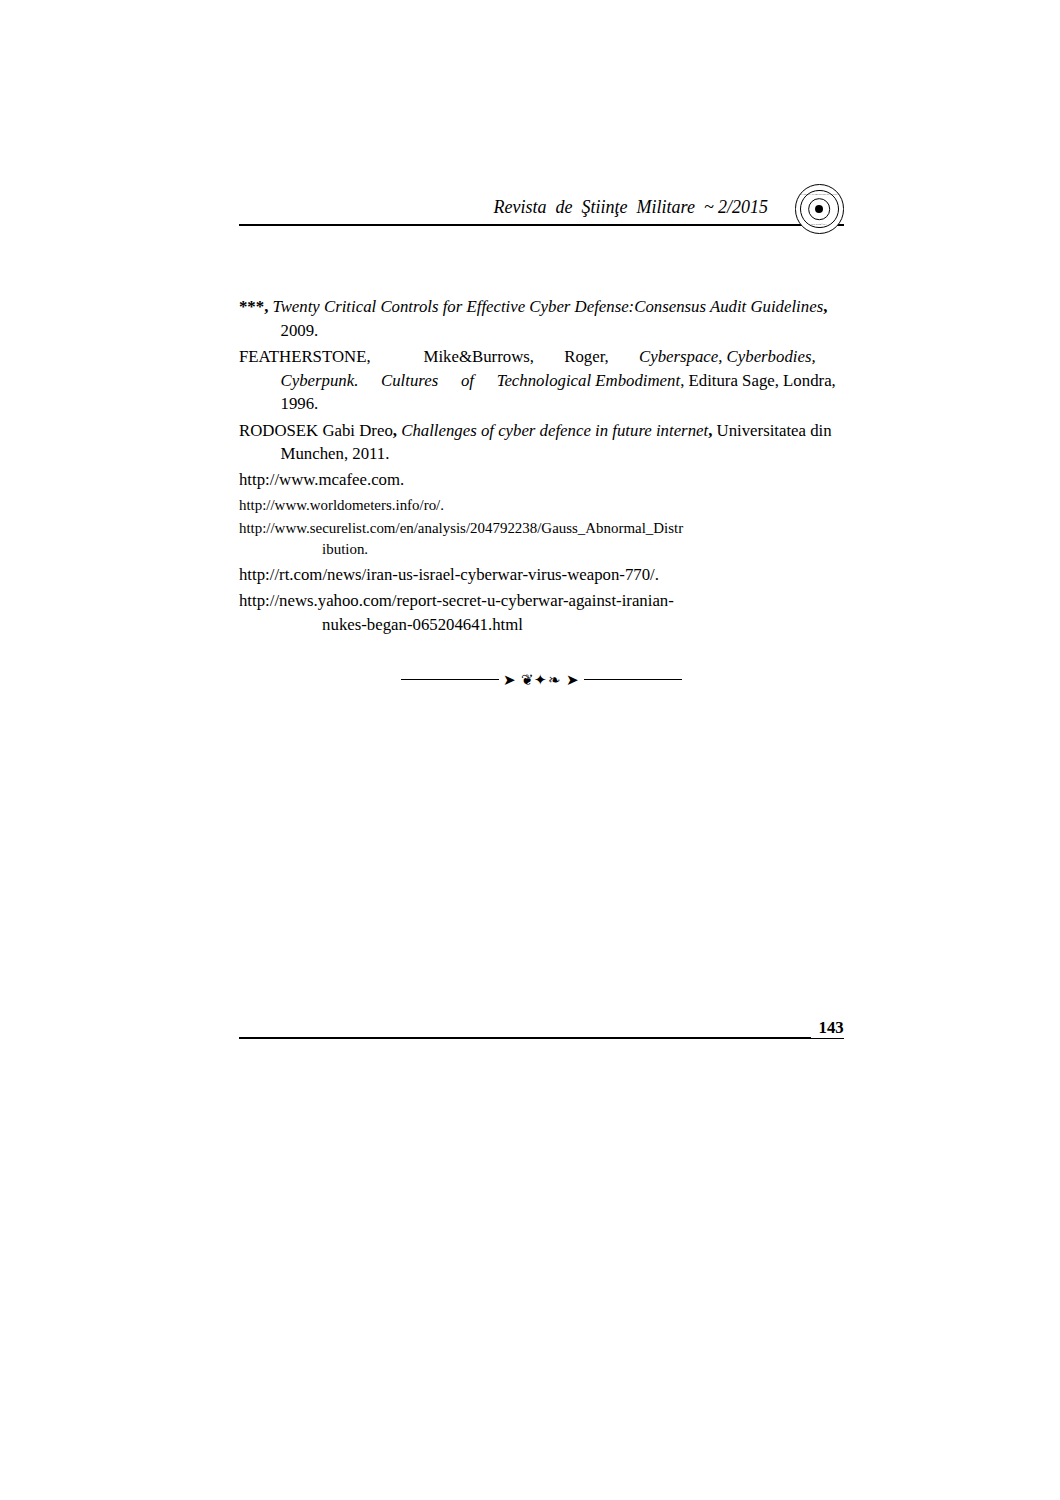Revista de Ştiinţe Militare ~ 2/2015
ACADEMIA OAMENILOR DE ŞTIINŢĂ
DIN ROMÂNIA
***, Twenty Critical Controls for Effective Cyber Defense:Consensus Audit Guidelines, 2009.
FEATHERSTONE, Mike&Burrows, Roger, Cyberspace, Cyberbodies, Cyberpunk. Cultures of Technological Embodiment, Editura Sage, Londra, 1996.
RODOSEK Gabi Dreo, Challenges of cyber defence in future internet, Universitatea din Munchen, 2011.
http://www.mcafee.com.
http://www.worldometers.info/ro/.
http://www.securelist.com/en/analysis/204792238/Gauss_Abnormal_Distribution.
http://rt.com/news/iran-us-israel-cyberwar-virus-weapon-770/.
http://news.yahoo.com/report-secret-u-cyberwar-against-iranian-nukes-began-065204641.html
➤ ❦✦❧ ➤
143